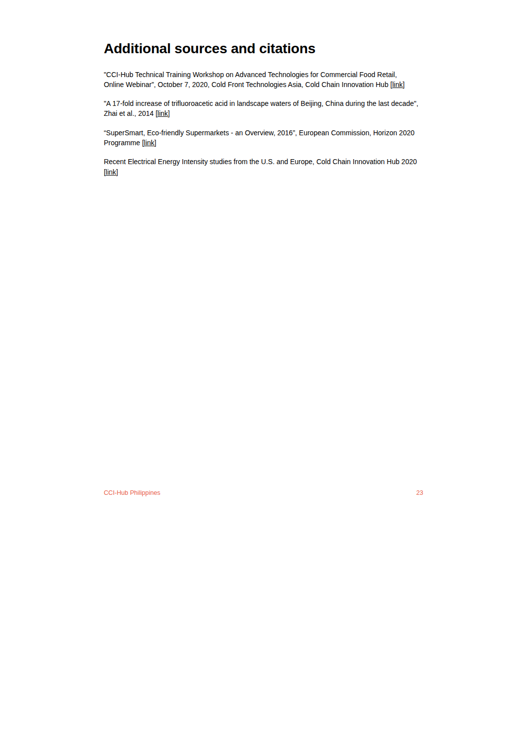Additional sources and citations
"CCI-Hub Technical Training Workshop on Advanced Technologies for Commercial Food Retail, Online Webinar”, October 7, 2020, Cold Front Technologies Asia, Cold Chain Innovation Hub [link]
"A 17-fold increase of trifluoroacetic acid in landscape waters of Beijing, China during the last decade", Zhai et al., 2014 [link]
“SuperSmart, Eco-friendly Supermarkets - an Overview, 2016”, European Commission, Horizon 2020 Programme [link]
Recent Electrical Energy Intensity studies from the U.S. and Europe, Cold Chain Innovation Hub 2020 [link]
CCI-Hub Philippines 23